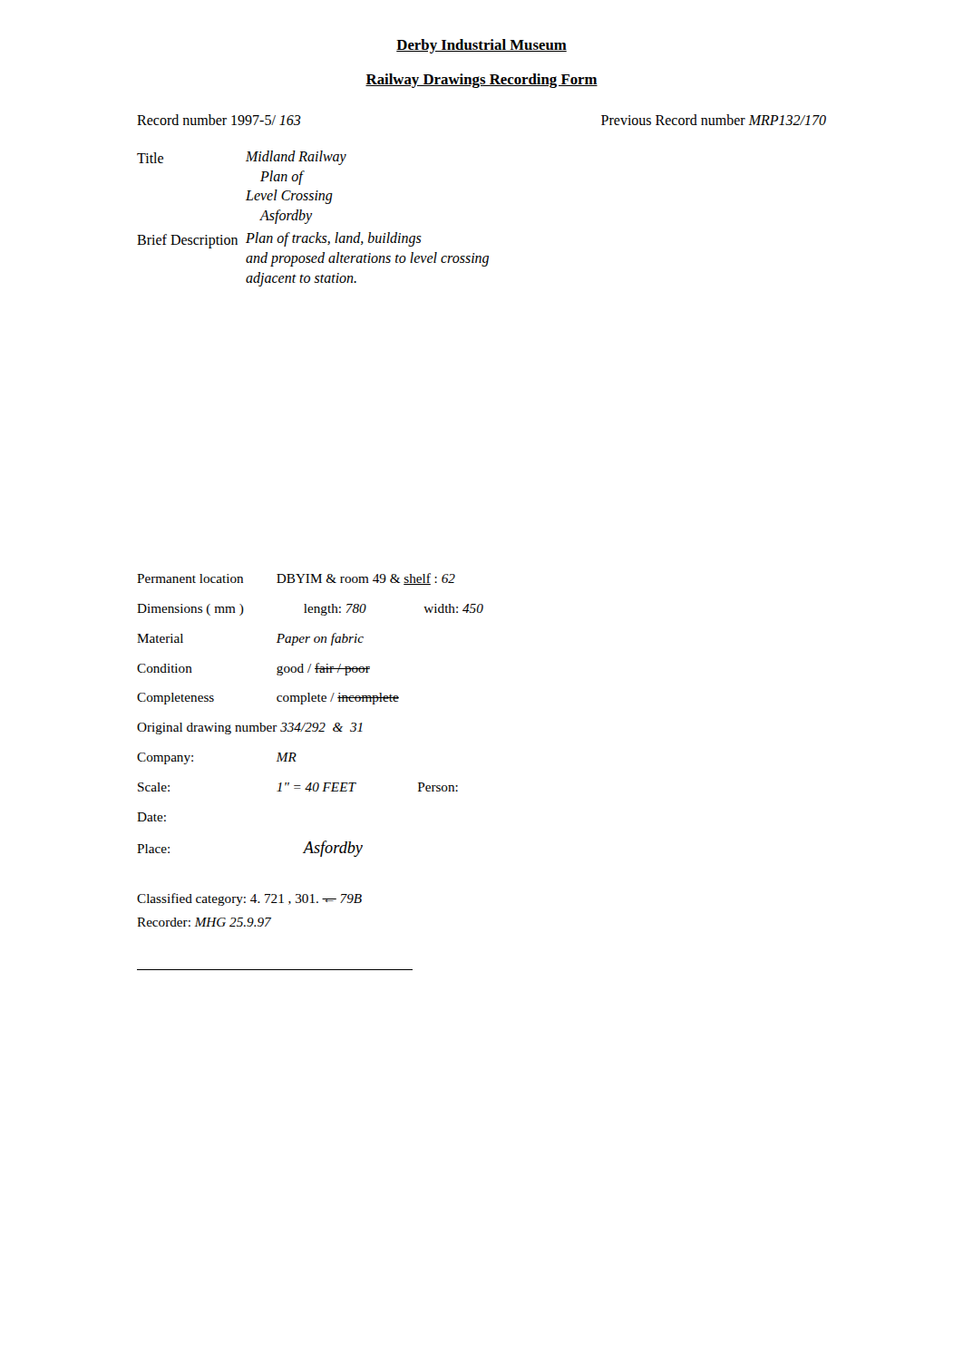Derby Industrial Museum
Railway Drawings Recording Form
Record number 1997-5/ 163
Previous Record number MRP132/170
Title
Midland Railway
Plan of
Level Crossing
Asfordby
Brief Description
Plan of tracks, land, buildings
and proposed alterations to level crossing
adjacent to station.
Permanent location DBYIM & room 49 & shelf : 62
Dimensions ( mm ) length: 780 width: 450
Material Paper on fabric
Condition good / fair / poor
Completeness complete / incomplete
Original drawing number 334/292 & 31
Company: MR
Scale: 1" = 40 FEET Person:
Date:
Place: Asfordby
Classified category: 4. 721 , 301. ← 79B
Recorder: MHG 25.9.97